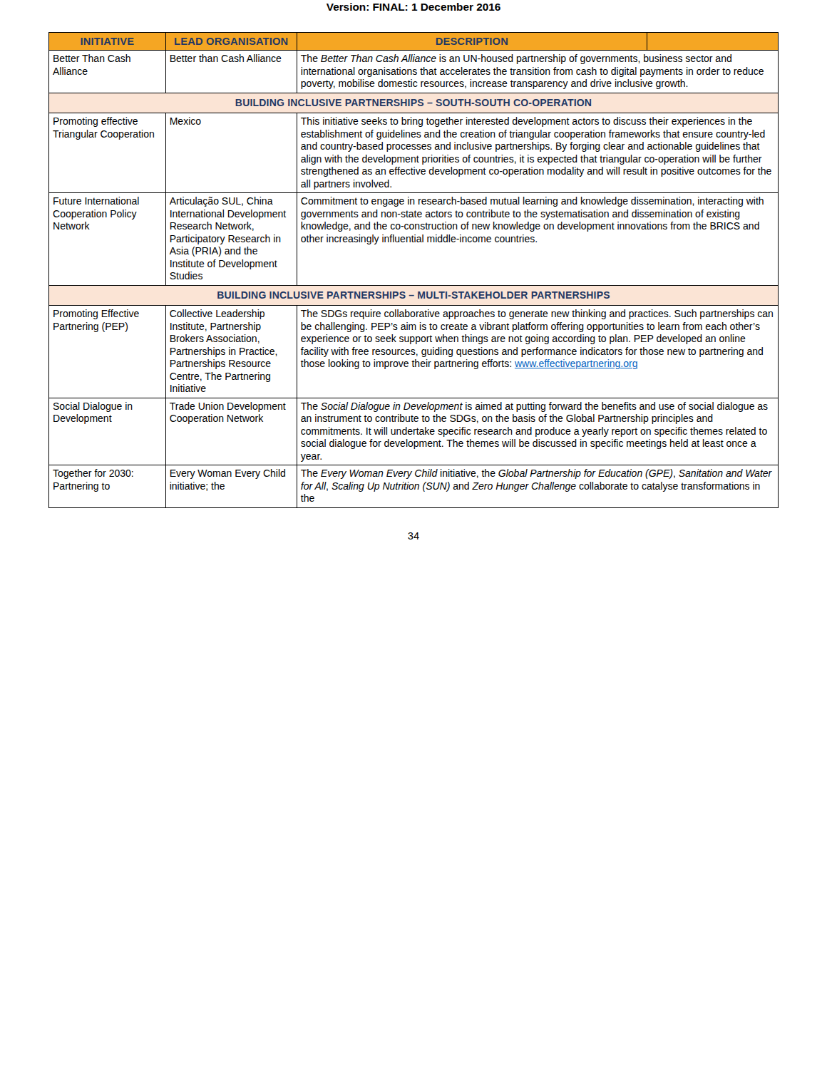Version: FINAL: 1 December 2016
| INITIATIVE | LEAD ORGANISATION | DESCRIPTION | |
| --- | --- | --- | --- |
| Better Than Cash Alliance | Better than Cash Alliance | The Better Than Cash Alliance is an UN-housed partnership of governments, business sector and international organisations that accelerates the transition from cash to digital payments in order to reduce poverty, mobilise domestic resources, increase transparency and drive inclusive growth. |
| BUILDING INCLUSIVE PARTNERSHIPS – SOUTH-SOUTH CO-OPERATION |
| Promoting effective Triangular Cooperation | Mexico | This initiative seeks to bring together interested development actors to discuss their experiences in the establishment of guidelines and the creation of triangular cooperation frameworks that ensure country-led and country-based processes and inclusive partnerships. By forging clear and actionable guidelines that align with the development priorities of countries, it is expected that triangular co-operation will be further strengthened as an effective development co-operation modality and will result in positive outcomes for the all partners involved. |
| Future International Cooperation Policy Network | Articulação SUL, China International Development Research Network, Participatory Research in Asia (PRIA) and the Institute of Development Studies | Commitment to engage in research-based mutual learning and knowledge dissemination, interacting with governments and non-state actors to contribute to the systematisation and dissemination of existing knowledge, and the co-construction of new knowledge on development innovations from the BRICS and other increasingly influential middle-income countries. |
| BUILDING INCLUSIVE PARTNERSHIPS – MULTI-STAKEHOLDER PARTNERSHIPS |
| Promoting Effective Partnering (PEP) | Collective Leadership Institute, Partnership Brokers Association, Partnerships in Practice, Partnerships Resource Centre, The Partnering Initiative | The SDGs require collaborative approaches to generate new thinking and practices. Such partnerships can be challenging. PEP’s aim is to create a vibrant platform offering opportunities to learn from each other’s experience or to seek support when things are not going according to plan. PEP developed an online facility with free resources, guiding questions and performance indicators for those new to partnering and those looking to improve their partnering efforts: www.effectivepartnering.org |
| Social Dialogue in Development | Trade Union Development Cooperation Network | The Social Dialogue in Development is aimed at putting forward the benefits and use of social dialogue as an instrument to contribute to the SDGs, on the basis of the Global Partnership principles and commitments. It will undertake specific research and produce a yearly report on specific themes related to social dialogue for development. The themes will be discussed in specific meetings held at least once a year. |
| Together for 2030: Partnering to | Every Woman Every Child initiative; the | The Every Woman Every Child initiative, the Global Partnership for Education (GPE) , Sanitation and Water for All , Scaling Up Nutrition (SUN) and Zero Hunger Challenge collaborate to catalyse transformations in the |
34